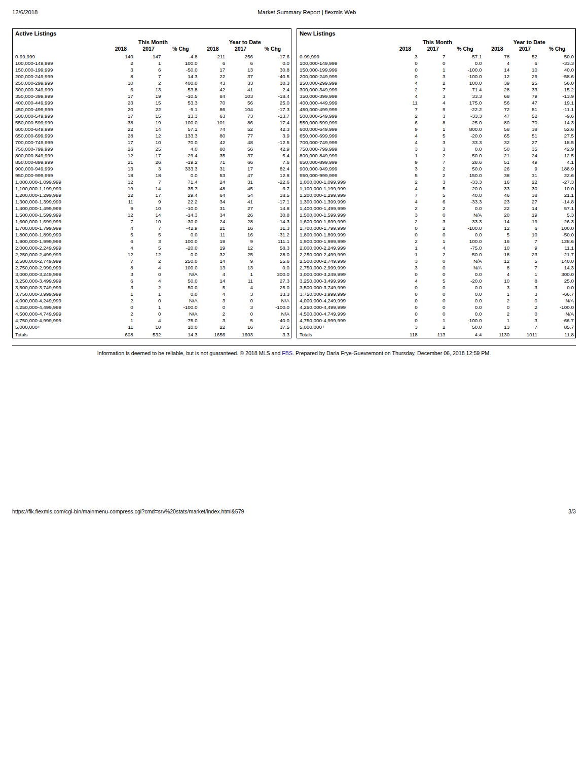12/6/2018
Market Summary Report | flexmls Web
Active Listings
| | This Month | Year to Date |
| --- | --- | --- |
| | 2018 | 2017 | % Chg | 2018 | 2017 | % Chg |
| 0-99,999 | 140 | 147 | -4.8 | 211 | 256 | -17.6 |
| 100,000-149,999 | 2 | 1 | 100.0 | 6 | 6 | 0.0 |
| 150,000-199,999 | 3 | 6 | -50.0 | 17 | 13 | 30.8 |
| 200,000-249,999 | 8 | 7 | 14.3 | 22 | 37 | -40.5 |
| 250,000-299,999 | 10 | 2 | 400.0 | 43 | 33 | 30.3 |
| 300,000-349,999 | 6 | 13 | -53.8 | 42 | 41 | 2.4 |
| 350,000-399,999 | 17 | 19 | -10.5 | 84 | 103 | -18.4 |
| 400,000-449,999 | 23 | 15 | 53.3 | 70 | 56 | 25.0 |
| 450,000-499,999 | 20 | 22 | -9.1 | 86 | 104 | -17.3 |
| 500,000-549,999 | 17 | 15 | 13.3 | 63 | 73 | -13.7 |
| 550,000-599,999 | 38 | 19 | 100.0 | 101 | 86 | 17.4 |
| 600,000-649,999 | 22 | 14 | 57.1 | 74 | 52 | 42.3 |
| 650,000-699,999 | 28 | 12 | 133.3 | 80 | 77 | 3.9 |
| 700,000-749,999 | 17 | 10 | 70.0 | 42 | 48 | -12.5 |
| 750,000-799,999 | 26 | 25 | 4.0 | 80 | 56 | 42.9 |
| 800,000-849,999 | 12 | 17 | -29.4 | 35 | 37 | -5.4 |
| 850,000-899,999 | 21 | 26 | -19.2 | 71 | 66 | 7.6 |
| 900,000-949,999 | 13 | 3 | 333.3 | 31 | 17 | 82.4 |
| 950,000-999,999 | 18 | 18 | 0.0 | 53 | 47 | 12.8 |
| 1,000,000-1,099,999 | 12 | 7 | 71.4 | 24 | 31 | -22.6 |
| 1,100,000-1,199,999 | 19 | 14 | 35.7 | 48 | 45 | 6.7 |
| 1,200,000-1,299,999 | 22 | 17 | 29.4 | 64 | 54 | 18.5 |
| 1,300,000-1,399,999 | 11 | 9 | 22.2 | 34 | 41 | -17.1 |
| 1,400,000-1,499,999 | 9 | 10 | -10.0 | 31 | 27 | 14.8 |
| 1,500,000-1,599,999 | 12 | 14 | -14.3 | 34 | 26 | 30.8 |
| 1,600,000-1,699,999 | 7 | 10 | -30.0 | 24 | 28 | -14.3 |
| 1,700,000-1,799,999 | 4 | 7 | -42.9 | 21 | 16 | 31.3 |
| 1,800,000-1,899,999 | 5 | 5 | 0.0 | 11 | 16 | -31.2 |
| 1,900,000-1,999,999 | 6 | 3 | 100.0 | 19 | 9 | 111.1 |
| 2,000,000-2,249,999 | 4 | 5 | -20.0 | 19 | 12 | 58.3 |
| 2,250,000-2,499,999 | 12 | 12 | 0.0 | 32 | 25 | 28.0 |
| 2,500,000-2,749,999 | 7 | 2 | 250.0 | 14 | 9 | 55.6 |
| 2,750,000-2,999,999 | 8 | 4 | 100.0 | 13 | 13 | 0.0 |
| 3,000,000-3,249,999 | 3 | 0 | N/A | 4 | 1 | 300.0 |
| 3,250,000-3,499,999 | 6 | 4 | 50.0 | 14 | 11 | 27.3 |
| 3,500,000-3,749,999 | 3 | 2 | 50.0 | 5 | 4 | 25.0 |
| 3,750,000-3,999,999 | 1 | 1 | 0.0 | 4 | 3 | 33.3 |
| 4,000,000-4,249,999 | 2 | 0 | N/A | 3 | 0 | N/A |
| 4,250,000-4,499,999 | 0 | 1 | -100.0 | 0 | 3 | -100.0 |
| 4,500,000-4,749,999 | 2 | 0 | N/A | 2 | 0 | N/A |
| 4,750,000-4,999,999 | 1 | 4 | -75.0 | 3 | 5 | -40.0 |
| 5,000,000+ | 11 | 10 | 10.0 | 22 | 16 | 37.5 |
| Totals | 608 | 532 | 14.3 | 1656 | 1603 | 3.3 |
New Listings
| | This Month | Year to Date |
| --- | --- | --- |
| | 2018 | 2017 | % Chg | 2018 | 2017 | % Chg |
| 0-99,999 | 3 | 7 | -57.1 | 78 | 52 | 50.0 |
| 100,000-149,999 | 0 | 0 | 0.0 | 4 | 6 | -33.3 |
| 150,000-199,999 | 0 | 1 | -100.0 | 14 | 10 | 40.0 |
| 200,000-249,999 | 0 | 3 | -100.0 | 12 | 29 | -58.6 |
| 250,000-299,999 | 4 | 2 | 100.0 | 39 | 25 | 56.0 |
| 300,000-349,999 | 2 | 7 | -71.4 | 28 | 33 | -15.2 |
| 350,000-399,999 | 4 | 3 | 33.3 | 68 | 79 | -13.9 |
| 400,000-449,999 | 11 | 4 | 175.0 | 56 | 47 | 19.1 |
| 450,000-499,999 | 7 | 9 | -22.2 | 72 | 81 | -11.1 |
| 500,000-549,999 | 2 | 3 | -33.3 | 47 | 52 | -9.6 |
| 550,000-599,999 | 6 | 8 | -25.0 | 80 | 70 | 14.3 |
| 600,000-649,999 | 9 | 1 | 800.0 | 58 | 38 | 52.6 |
| 650,000-699,999 | 4 | 5 | -20.0 | 65 | 51 | 27.5 |
| 700,000-749,999 | 4 | 3 | 33.3 | 32 | 27 | 18.5 |
| 750,000-799,999 | 3 | 3 | 0.0 | 50 | 35 | 42.9 |
| 800,000-849,999 | 1 | 2 | -50.0 | 21 | 24 | -12.5 |
| 850,000-899,999 | 9 | 7 | 28.6 | 51 | 49 | 4.1 |
| 900,000-949,999 | 3 | 2 | 50.0 | 26 | 9 | 188.9 |
| 950,000-999,999 | 5 | 2 | 150.0 | 38 | 31 | 22.6 |
| 1,000,000-1,099,999 | 2 | 3 | -33.3 | 16 | 22 | -27.3 |
| 1,100,000-1,199,999 | 4 | 5 | -20.0 | 33 | 30 | 10.0 |
| 1,200,000-1,299,999 | 7 | 5 | 40.0 | 46 | 38 | 21.1 |
| 1,300,000-1,399,999 | 4 | 6 | -33.3 | 23 | 27 | -14.8 |
| 1,400,000-1,499,999 | 2 | 2 | 0.0 | 22 | 14 | 57.1 |
| 1,500,000-1,599,999 | 3 | 0 | N/A | 20 | 19 | 5.3 |
| 1,600,000-1,699,999 | 2 | 3 | -33.3 | 14 | 19 | -26.3 |
| 1,700,000-1,799,999 | 0 | 2 | -100.0 | 12 | 6 | 100.0 |
| 1,800,000-1,899,999 | 0 | 0 | 0.0 | 5 | 10 | -50.0 |
| 1,900,000-1,999,999 | 2 | 1 | 100.0 | 16 | 7 | 128.6 |
| 2,000,000-2,249,999 | 1 | 4 | -75.0 | 10 | 9 | 11.1 |
| 2,250,000-2,499,999 | 1 | 2 | -50.0 | 18 | 23 | -21.7 |
| 2,500,000-2,749,999 | 3 | 0 | N/A | 12 | 5 | 140.0 |
| 2,750,000-2,999,999 | 3 | 0 | N/A | 8 | 7 | 14.3 |
| 3,000,000-3,249,999 | 0 | 0 | 0.0 | 4 | 1 | 300.0 |
| 3,250,000-3,499,999 | 4 | 5 | -20.0 | 10 | 8 | 25.0 |
| 3,500,000-3,749,999 | 0 | 0 | 0.0 | 3 | 3 | 0.0 |
| 3,750,000-3,999,999 | 0 | 0 | 0.0 | 1 | 3 | -66.7 |
| 4,000,000-4,249,999 | 0 | 0 | 0.0 | 2 | 0 | N/A |
| 4,250,000-4,499,999 | 0 | 0 | 0.0 | 0 | 2 | -100.0 |
| 4,500,000-4,749,999 | 0 | 0 | 0.0 | 2 | 0 | N/A |
| 4,750,000-4,999,999 | 0 | 1 | -100.0 | 1 | 3 | -66.7 |
| 5,000,000+ | 3 | 2 | 50.0 | 13 | 7 | 85.7 |
| Totals | 118 | 113 | 4.4 | 1130 | 1011 | 11.8 |
Information is deemed to be reliable, but is not guaranteed. © 2018 MLS and FBS. Prepared by Darla Frye-Guevremont on Thursday, December 06, 2018 12:59 PM.
https://flk.flexmls.com/cgi-bin/mainmenu-compress.cgi?cmd=srv%20stats/market/index.html&579
3/3